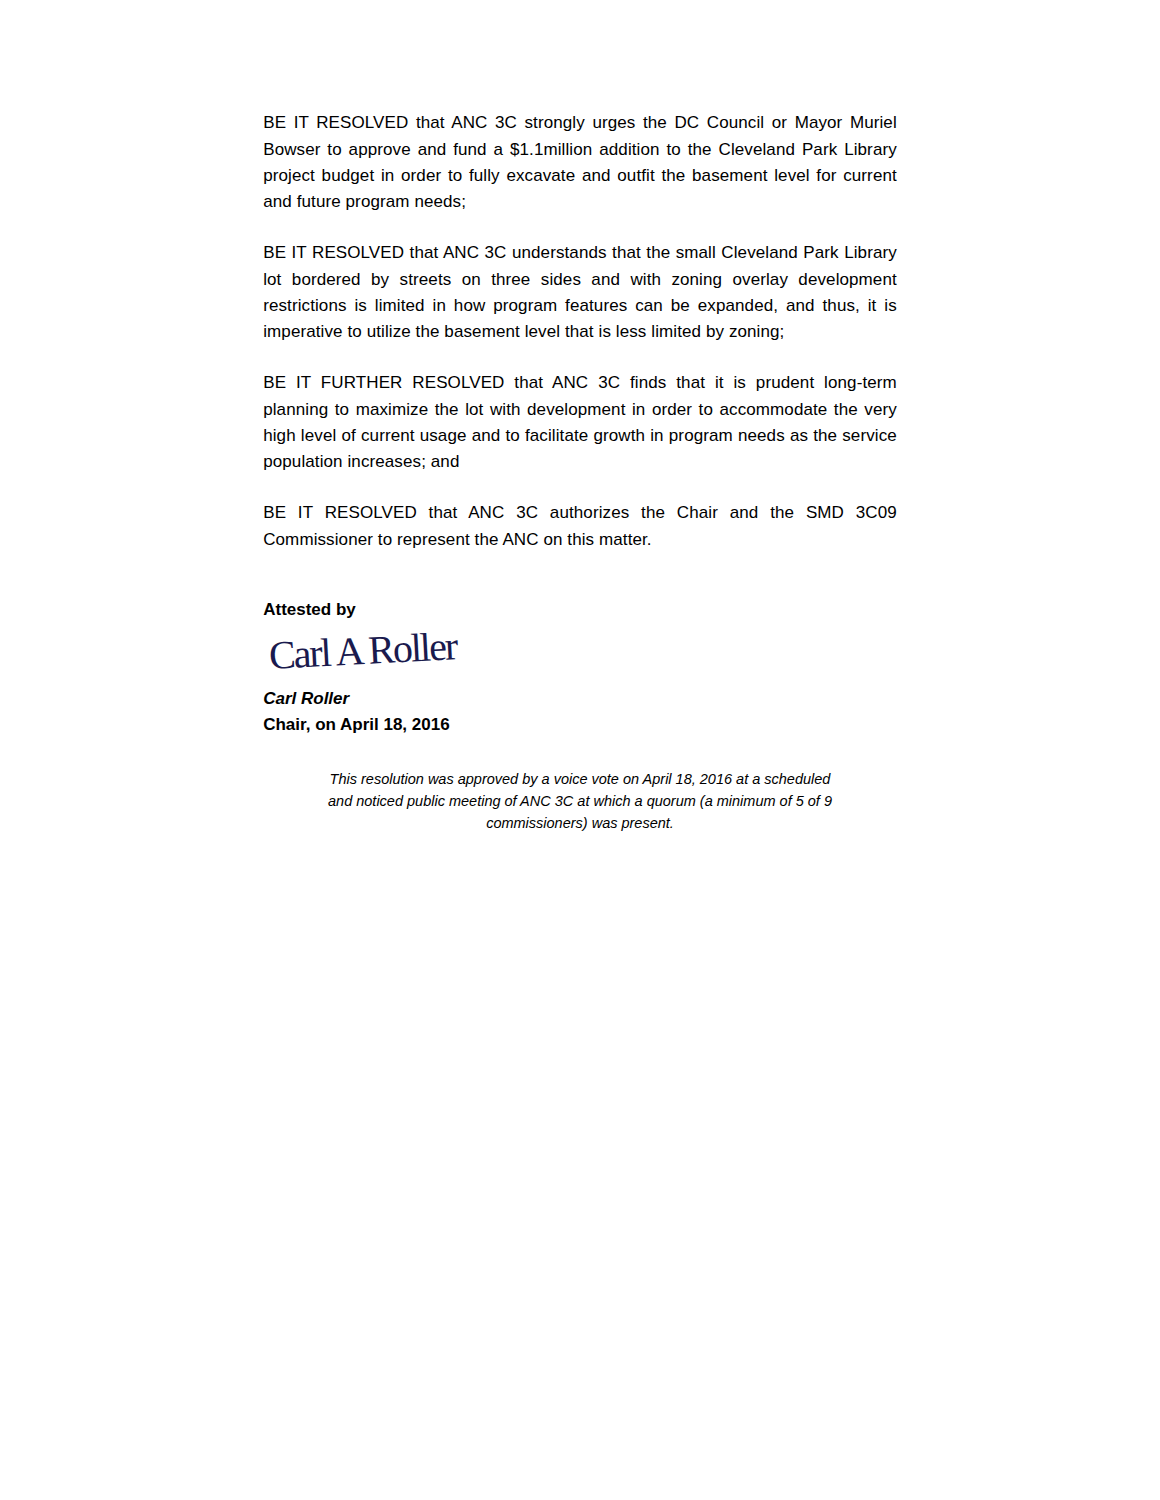BE IT RESOLVED that ANC 3C strongly urges the DC Council or Mayor Muriel Bowser to approve and fund a $1.1million addition to the Cleveland Park Library project budget in order to fully excavate and outfit the basement level for current and future program needs;
BE IT RESOLVED that ANC 3C understands that the small Cleveland Park Library lot bordered by streets on three sides and with zoning overlay development restrictions is limited in how program features can be expanded, and thus, it is imperative to utilize the basement level that is less limited by zoning;
BE IT FURTHER RESOLVED that ANC 3C finds that it is prudent long-term planning to maximize the lot with development in order to accommodate the very high level of current usage and to facilitate growth in program needs as the service population increases; and
BE IT RESOLVED that ANC 3C authorizes the Chair and the SMD 3C09 Commissioner to represent the ANC on this matter.
Attested by
Carl A Roller
Carl Roller
Chair, on April 18, 2016
This resolution was approved by a voice vote on April 18, 2016 at a scheduled and noticed public meeting of ANC 3C at which a quorum (a minimum of 5 of 9 commissioners) was present.